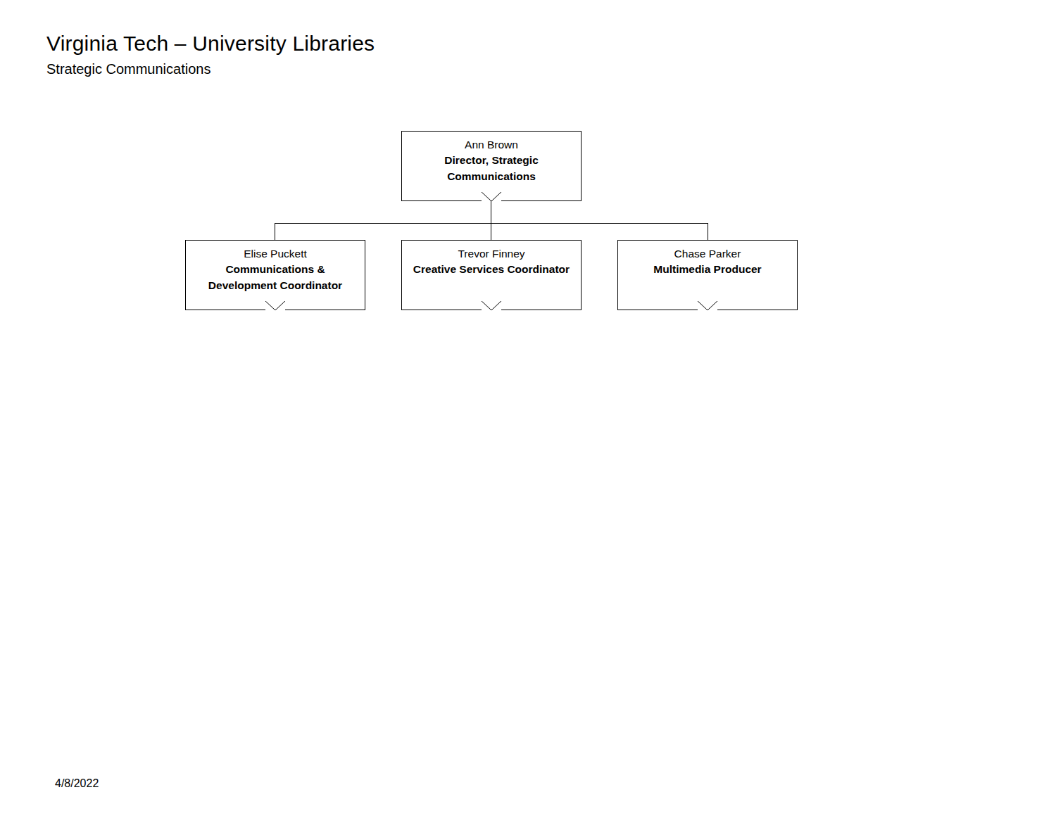Virginia Tech – University Libraries
Strategic Communications
Ann Brown
Director, Strategic
Communications
Elise Puckett
Communications &
Development Coordinator
Trevor Finney
Creative Services Coordinator
Chase Parker
Multimedia Producer
4/8/2022